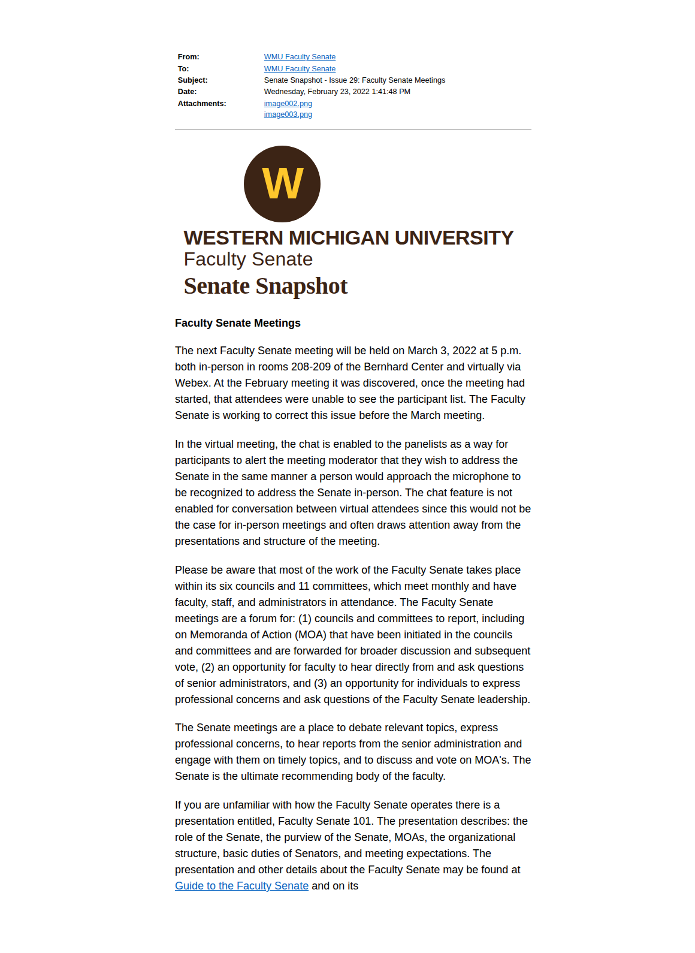| From: | WMU Faculty Senate |
| To: | WMU Faculty Senate |
| Subject: | Senate Snapshot - Issue 29: Faculty Senate Meetings |
| Date: | Wednesday, February 23, 2022 1:41:48 PM |
| Attachments: | image002.png image003.png |
W
WESTERN MICHIGAN UNIVERSITY
Faculty Senate
Senate Snapshot
Faculty Senate Meetings
The next Faculty Senate meeting will be held on March 3, 2022 at 5 p.m. both in-person in rooms 208-209 of the Bernhard Center and virtually via Webex. At the February meeting it was discovered, once the meeting had started, that attendees were unable to see the participant list. The Faculty Senate is working to correct this issue before the March meeting.
In the virtual meeting, the chat is enabled to the panelists as a way for participants to alert the meeting moderator that they wish to address the Senate in the same manner a person would approach the microphone to be recognized to address the Senate in-person. The chat feature is not enabled for conversation between virtual attendees since this would not be the case for in-person meetings and often draws attention away from the presentations and structure of the meeting.
Please be aware that most of the work of the Faculty Senate takes place within its six councils and 11 committees, which meet monthly and have faculty, staff, and administrators in attendance. The Faculty Senate meetings are a forum for: (1) councils and committees to report, including on Memoranda of Action (MOA) that have been initiated in the councils and committees and are forwarded for broader discussion and subsequent vote, (2) an opportunity for faculty to hear directly from and ask questions of senior administrators, and (3) an opportunity for individuals to express professional concerns and ask questions of the Faculty Senate leadership.
The Senate meetings are a place to debate relevant topics, express professional concerns, to hear reports from the senior administration and engage with them on timely topics, and to discuss and vote on MOA's. The Senate is the ultimate recommending body of the faculty.
If you are unfamiliar with how the Faculty Senate operates there is a presentation entitled, Faculty Senate 101. The presentation describes: the role of the Senate, the purview of the Senate, MOAs, the organizational structure, basic duties of Senators, and meeting expectations. The presentation and other details about the Faculty Senate may be found at Guide to the Faculty Senate and on its